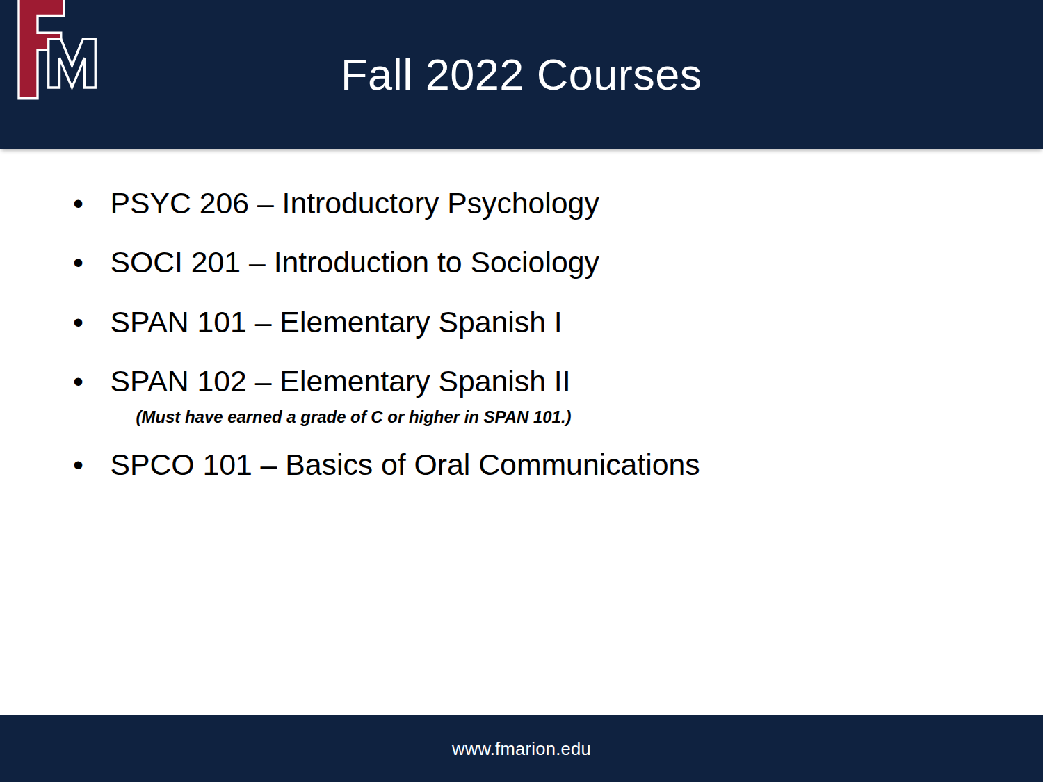Fall 2022 Courses
PSYC 206 – Introductory Psychology
SOCI 201 – Introduction to Sociology
SPAN 101 – Elementary Spanish I
SPAN 102 – Elementary Spanish II (Must have earned a grade of C or higher in SPAN 101.)
SPCO 101 – Basics of Oral Communications
www.fmarion.edu